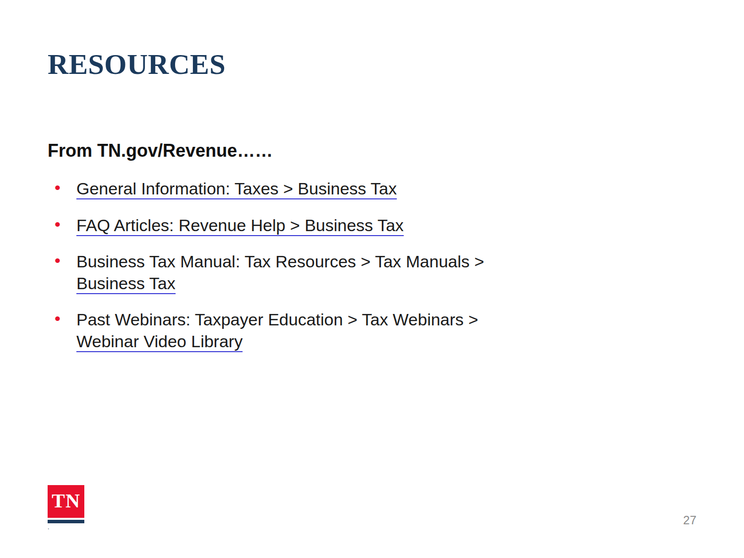RESOURCES
From TN.gov/Revenue……
General Information: Taxes > Business Tax
FAQ Articles: Revenue Help > Business Tax
Business Tax Manual: Tax Resources > Tax Manuals >
Business Tax
Past Webinars: Taxpayer Education > Tax Webinars >
Webinar Video Library
TN
.
27